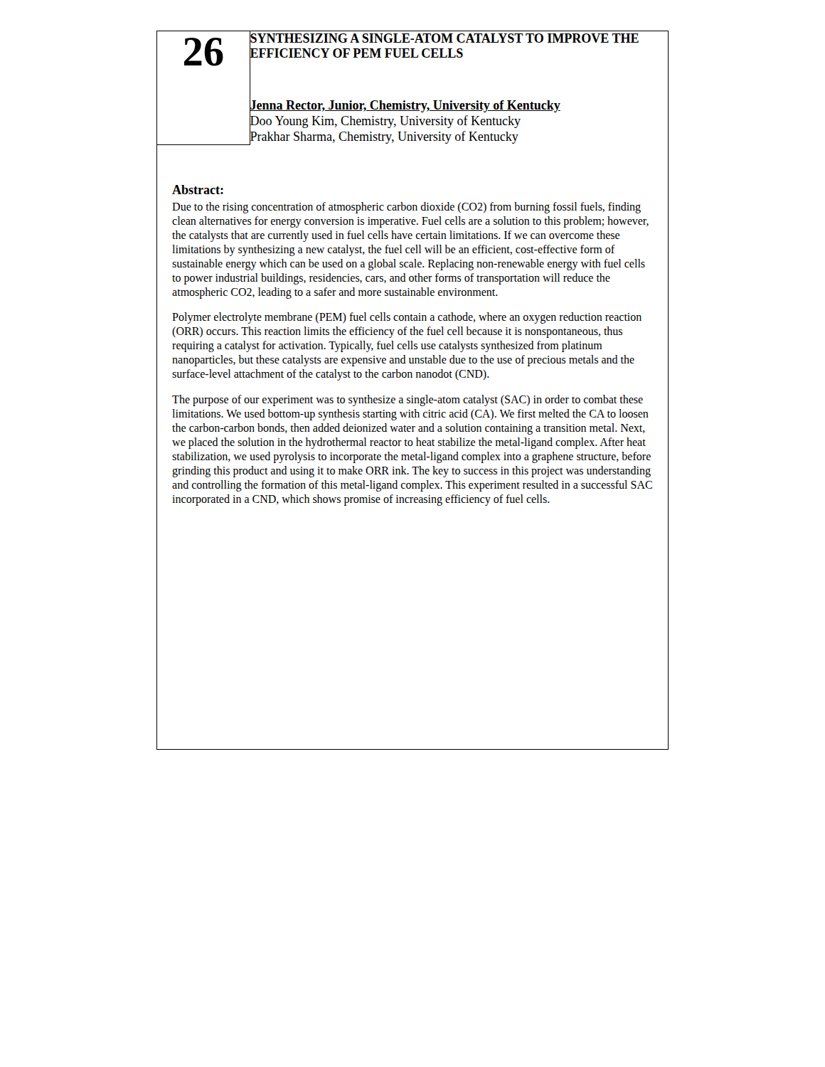| 26 | Synthesizing a Single-Atom Catalyst to Improve the Efficiency of PEM Fuel Cells Jenna Rector, Junior, Chemistry, University of Kentucky Doo Young Kim, Chemistry, University of Kentucky Prakhar Sharma, Chemistry, University of Kentucky |
Abstract:
Due to the rising concentration of atmospheric carbon dioxide (CO2) from burning fossil fuels, finding clean alternatives for energy conversion is imperative. Fuel cells are a solution to this problem; however, the catalysts that are currently used in fuel cells have certain limitations. If we can overcome these limitations by synthesizing a new catalyst, the fuel cell will be an efficient, cost-effective form of sustainable energy which can be used on a global scale. Replacing non-renewable energy with fuel cells to power industrial buildings, residencies, cars, and other forms of transportation will reduce the atmospheric CO2, leading to a safer and more sustainable environment.
Polymer electrolyte membrane (PEM) fuel cells contain a cathode, where an oxygen reduction reaction (ORR) occurs. This reaction limits the efficiency of the fuel cell because it is nonspontaneous, thus requiring a catalyst for activation. Typically, fuel cells use catalysts synthesized from platinum nanoparticles, but these catalysts are expensive and unstable due to the use of precious metals and the surface-level attachment of the catalyst to the carbon nanodot (CND).
The purpose of our experiment was to synthesize a single-atom catalyst (SAC) in order to combat these limitations. We used bottom-up synthesis starting with citric acid (CA). We first melted the CA to loosen the carbon-carbon bonds, then added deionized water and a solution containing a transition metal. Next, we placed the solution in the hydrothermal reactor to heat stabilize the metal-ligand complex. After heat stabilization, we used pyrolysis to incorporate the metal-ligand complex into a graphene structure, before grinding this product and using it to make ORR ink. The key to success in this project was understanding and controlling the formation of this metal-ligand complex. This experiment resulted in a successful SAC incorporated in a CND, which shows promise of increasing efficiency of fuel cells.